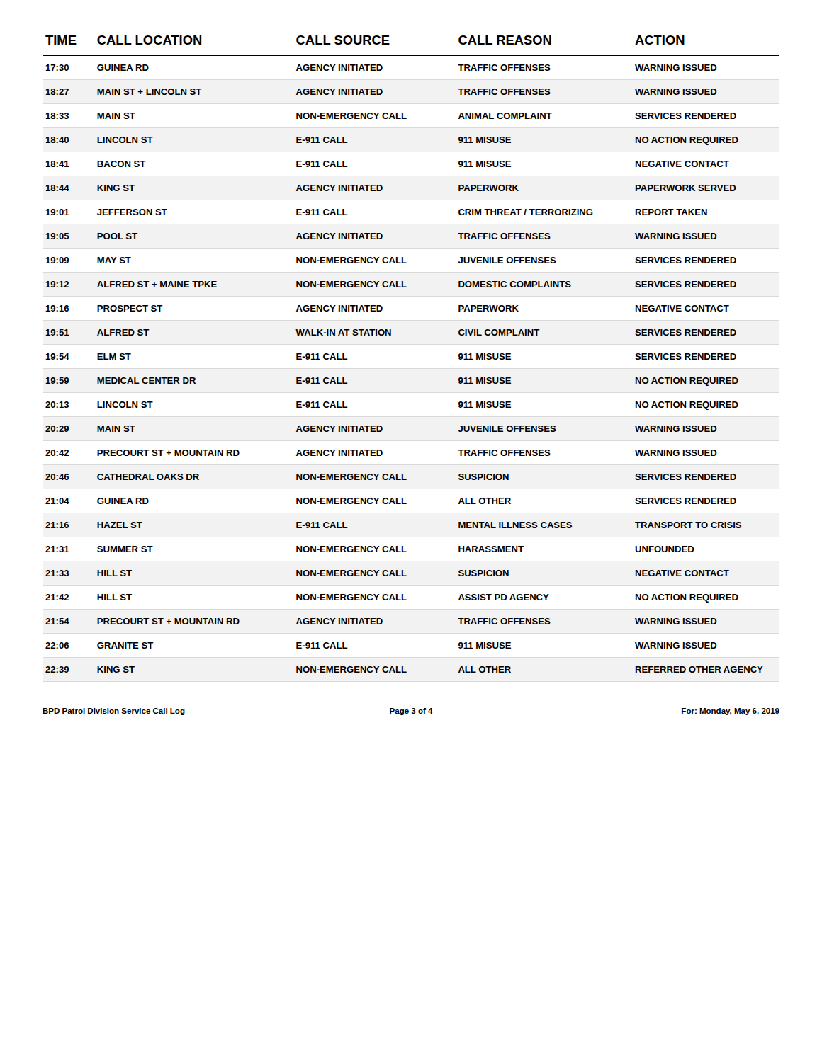| TIME | CALL LOCATION | CALL SOURCE | CALL REASON | ACTION |
| --- | --- | --- | --- | --- |
| 17:30 | GUINEA RD | AGENCY INITIATED | TRAFFIC OFFENSES | WARNING ISSUED |
| 18:27 | MAIN ST + LINCOLN ST | AGENCY INITIATED | TRAFFIC OFFENSES | WARNING ISSUED |
| 18:33 | MAIN ST | NON-EMERGENCY CALL | ANIMAL COMPLAINT | SERVICES RENDERED |
| 18:40 | LINCOLN ST | E-911 CALL | 911 MISUSE | NO ACTION REQUIRED |
| 18:41 | BACON ST | E-911 CALL | 911 MISUSE | NEGATIVE CONTACT |
| 18:44 | KING ST | AGENCY INITIATED | PAPERWORK | PAPERWORK SERVED |
| 19:01 | JEFFERSON ST | E-911 CALL | CRIM THREAT / TERRORIZING | REPORT TAKEN |
| 19:05 | POOL ST | AGENCY INITIATED | TRAFFIC OFFENSES | WARNING ISSUED |
| 19:09 | MAY ST | NON-EMERGENCY CALL | JUVENILE OFFENSES | SERVICES RENDERED |
| 19:12 | ALFRED ST + MAINE TPKE | NON-EMERGENCY CALL | DOMESTIC COMPLAINTS | SERVICES RENDERED |
| 19:16 | PROSPECT ST | AGENCY INITIATED | PAPERWORK | NEGATIVE CONTACT |
| 19:51 | ALFRED ST | WALK-IN AT STATION | CIVIL COMPLAINT | SERVICES RENDERED |
| 19:54 | ELM ST | E-911 CALL | 911 MISUSE | SERVICES RENDERED |
| 19:59 | MEDICAL CENTER DR | E-911 CALL | 911 MISUSE | NO ACTION REQUIRED |
| 20:13 | LINCOLN ST | E-911 CALL | 911 MISUSE | NO ACTION REQUIRED |
| 20:29 | MAIN ST | AGENCY INITIATED | JUVENILE OFFENSES | WARNING ISSUED |
| 20:42 | PRECOURT ST + MOUNTAIN RD | AGENCY INITIATED | TRAFFIC OFFENSES | WARNING ISSUED |
| 20:46 | CATHEDRAL OAKS DR | NON-EMERGENCY CALL | SUSPICION | SERVICES RENDERED |
| 21:04 | GUINEA RD | NON-EMERGENCY CALL | ALL OTHER | SERVICES RENDERED |
| 21:16 | HAZEL ST | E-911 CALL | MENTAL ILLNESS CASES | TRANSPORT TO CRISIS |
| 21:31 | SUMMER ST | NON-EMERGENCY CALL | HARASSMENT | UNFOUNDED |
| 21:33 | HILL ST | NON-EMERGENCY CALL | SUSPICION | NEGATIVE CONTACT |
| 21:42 | HILL ST | NON-EMERGENCY CALL | ASSIST PD AGENCY | NO ACTION REQUIRED |
| 21:54 | PRECOURT ST + MOUNTAIN RD | AGENCY INITIATED | TRAFFIC OFFENSES | WARNING ISSUED |
| 22:06 | GRANITE ST | E-911 CALL | 911 MISUSE | WARNING ISSUED |
| 22:39 | KING ST | NON-EMERGENCY CALL | ALL OTHER | REFERRED OTHER AGENCY |
BPD Patrol Division Service Call Log
Page 3 of 4
For: Monday, May 6, 2019